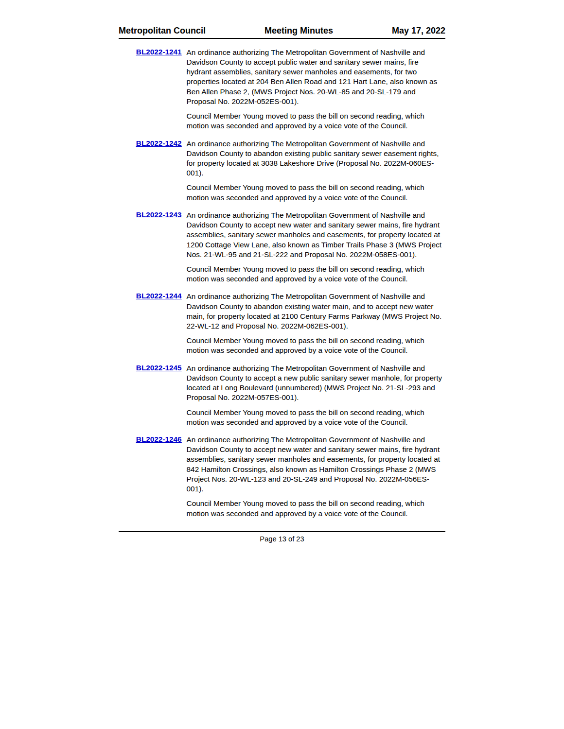Metropolitan Council
Meeting Minutes
May 17, 2022
BL2022-1241
An ordinance authorizing The Metropolitan Government of Nashville and Davidson County to accept public water and sanitary sewer mains, fire hydrant assemblies, sanitary sewer manholes and easements, for two properties located at 204 Ben Allen Road and 121 Hart Lane, also known as Ben Allen Phase 2, (MWS Project Nos. 20-WL-85 and 20-SL-179 and Proposal No. 2022M-052ES-001).
Council Member Young moved to pass the bill on second reading, which motion was seconded and approved by a voice vote of the Council.
BL2022-1242
An ordinance authorizing The Metropolitan Government of Nashville and Davidson County to abandon existing public sanitary sewer easement rights, for property located at 3038 Lakeshore Drive (Proposal No. 2022M-060ES-001).
Council Member Young moved to pass the bill on second reading, which motion was seconded and approved by a voice vote of the Council.
BL2022-1243
An ordinance authorizing The Metropolitan Government of Nashville and Davidson County to accept new water and sanitary sewer mains, fire hydrant assemblies, sanitary sewer manholes and easements, for property located at 1200 Cottage View Lane, also known as Timber Trails Phase 3 (MWS Project Nos. 21-WL-95 and 21-SL-222 and Proposal No. 2022M-058ES-001).
Council Member Young moved to pass the bill on second reading, which motion was seconded and approved by a voice vote of the Council.
BL2022-1244
An ordinance authorizing The Metropolitan Government of Nashville and Davidson County to abandon existing water main, and to accept new water main, for property located at 2100 Century Farms Parkway (MWS Project No. 22-WL-12 and Proposal No. 2022M-062ES-001).
Council Member Young moved to pass the bill on second reading, which motion was seconded and approved by a voice vote of the Council.
BL2022-1245
An ordinance authorizing The Metropolitan Government of Nashville and Davidson County to accept a new public sanitary sewer manhole, for property located at Long Boulevard (unnumbered) (MWS Project No. 21-SL-293 and Proposal No. 2022M-057ES-001).
Council Member Young moved to pass the bill on second reading, which motion was seconded and approved by a voice vote of the Council.
BL2022-1246
An ordinance authorizing The Metropolitan Government of Nashville and Davidson County to accept new water and sanitary sewer mains, fire hydrant assemblies, sanitary sewer manholes and easements, for property located at 842 Hamilton Crossings, also known as Hamilton Crossings Phase 2 (MWS Project Nos. 20-WL-123 and 20-SL-249 and Proposal No. 2022M-056ES-001).
Council Member Young moved to pass the bill on second reading, which motion was seconded and approved by a voice vote of the Council.
Page 13 of 23